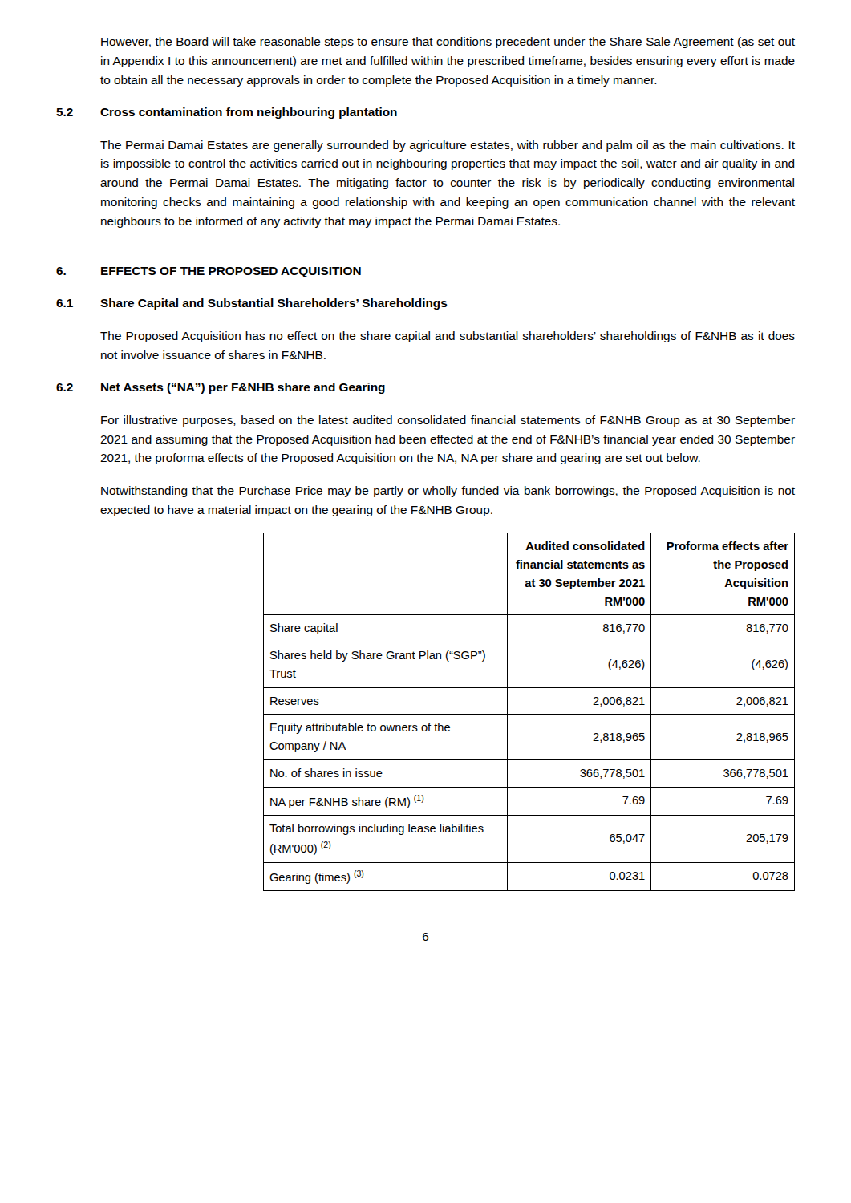However, the Board will take reasonable steps to ensure that conditions precedent under the Share Sale Agreement (as set out in Appendix I to this announcement) are met and fulfilled within the prescribed timeframe, besides ensuring every effort is made to obtain all the necessary approvals in order to complete the Proposed Acquisition in a timely manner.
5.2 Cross contamination from neighbouring plantation
The Permai Damai Estates are generally surrounded by agriculture estates, with rubber and palm oil as the main cultivations. It is impossible to control the activities carried out in neighbouring properties that may impact the soil, water and air quality in and around the Permai Damai Estates. The mitigating factor to counter the risk is by periodically conducting environmental monitoring checks and maintaining a good relationship with and keeping an open communication channel with the relevant neighbours to be informed of any activity that may impact the Permai Damai Estates.
6. EFFECTS OF THE PROPOSED ACQUISITION
6.1 Share Capital and Substantial Shareholders’ Shareholdings
The Proposed Acquisition has no effect on the share capital and substantial shareholders’ shareholdings of F&NHB as it does not involve issuance of shares in F&NHB.
6.2 Net Assets (“NA”) per F&NHB share and Gearing
For illustrative purposes, based on the latest audited consolidated financial statements of F&NHB Group as at 30 September 2021 and assuming that the Proposed Acquisition had been effected at the end of F&NHB’s financial year ended 30 September 2021, the proforma effects of the Proposed Acquisition on the NA, NA per share and gearing are set out below.
Notwithstanding that the Purchase Price may be partly or wholly funded via bank borrowings, the Proposed Acquisition is not expected to have a material impact on the gearing of the F&NHB Group.
| | Audited consolidated financial statements as at 30 September 2021 RM'000 | Proforma effects after the Proposed Acquisition RM'000 |
| --- | --- | --- |
| Share capital | 816,770 | 816,770 |
| Shares held by Share Grant Plan (“SGP”) Trust | (4,626) | (4,626) |
| Reserves | 2,006,821 | 2,006,821 |
| Equity attributable to owners of the Company / NA | 2,818,965 | 2,818,965 |
| No. of shares in issue | 366,778,501 | 366,778,501 |
| NA per F&NHB share (RM) (1) | 7.69 | 7.69 |
| Total borrowings including lease liabilities (RM'000) (2) | 65,047 | 205,179 |
| Gearing (times) (3) | 0.0231 | 0.0728 |
6